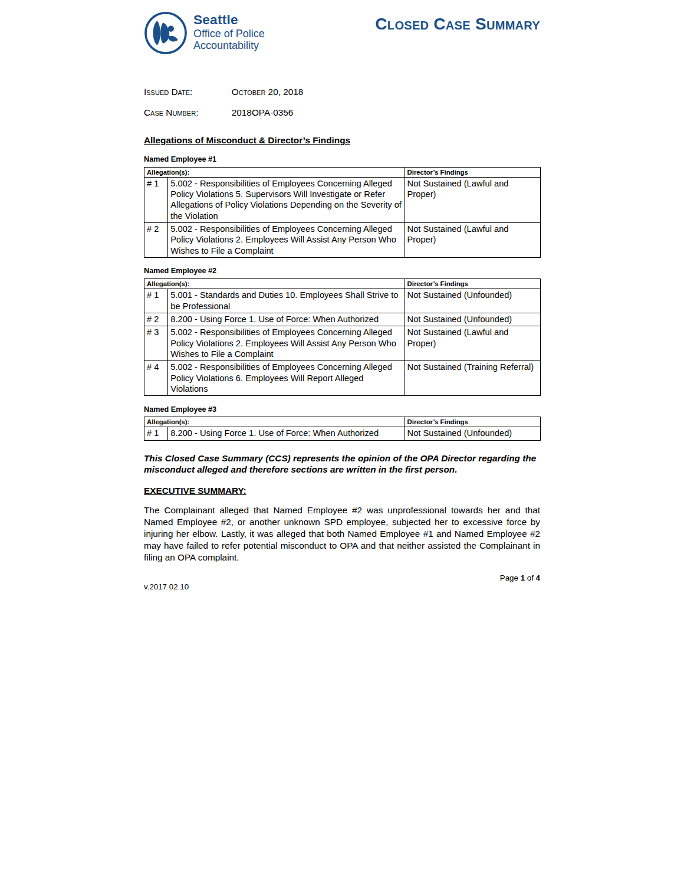Seattle
Office of Police
Accountability
Closed Case Summary
Issued Date: October 20, 2018
Case Number: 2018OPA-0356
Allegations of Misconduct & Director’s Findings
Named Employee #1
| Allegation(s): | Director’s Findings |
| --- | --- |
| # 1 | 5.002 - Responsibilities of Employees Concerning Alleged Policy Violations 5. Supervisors Will Investigate or Refer Allegations of Policy Violations Depending on the Severity of the Violation | Not Sustained (Lawful and Proper) |
| # 2 | 5.002 - Responsibilities of Employees Concerning Alleged Policy Violations 2. Employees Will Assist Any Person Who Wishes to File a Complaint | Not Sustained (Lawful and Proper) |
Named Employee #2
| Allegation(s): | Director’s Findings |
| --- | --- |
| # 1 | 5.001 - Standards and Duties 10. Employees Shall Strive to be Professional | Not Sustained (Unfounded) |
| # 2 | 8.200 - Using Force 1. Use of Force: When Authorized | Not Sustained (Unfounded) |
| # 3 | 5.002 - Responsibilities of Employees Concerning Alleged Policy Violations 2. Employees Will Assist Any Person Who Wishes to File a Complaint | Not Sustained (Lawful and Proper) |
| # 4 | 5.002 - Responsibilities of Employees Concerning Alleged Policy Violations 6. Employees Will Report Alleged Violations | Not Sustained (Training Referral) |
Named Employee #3
| Allegation(s): | Director’s Findings |
| --- | --- |
| # 1 | 8.200 - Using Force 1. Use of Force: When Authorized | Not Sustained (Unfounded) |
This Closed Case Summary (CCS) represents the opinion of the OPA Director regarding the misconduct alleged and therefore sections are written in the first person.
EXECUTIVE SUMMARY:
The Complainant alleged that Named Employee #2 was unprofessional towards her and that Named Employee #2, or another unknown SPD employee, subjected her to excessive force by injuring her elbow. Lastly, it was alleged that both Named Employee #1 and Named Employee #2 may have failed to refer potential misconduct to OPA and that neither assisted the Complainant in filing an OPA complaint.
Page 1 of 4
v.2017 02 10